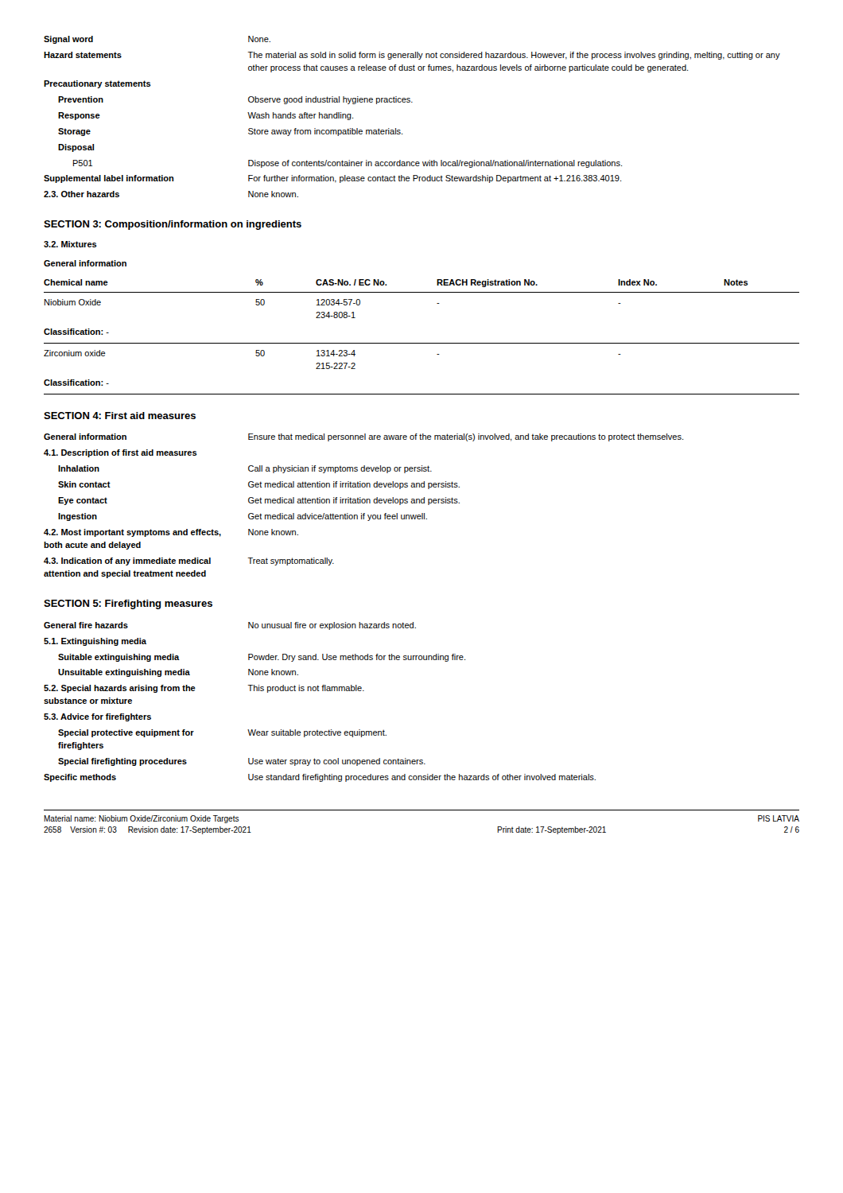| Signal word | None. |
| Hazard statements | The material as sold in solid form is generally not considered hazardous. However, if the process involves grinding, melting, cutting or any other process that causes a release of dust or fumes, hazardous levels of airborne particulate could be generated. |
| Precautionary statements | |
| Prevention | Observe good industrial hygiene practices. |
| Response | Wash hands after handling. |
| Storage | Store away from incompatible materials. |
| Disposal | |
| P501 | Dispose of contents/container in accordance with local/regional/national/international regulations. |
| Supplemental label information | For further information, please contact the Product Stewardship Department at +1.216.383.4019. |
| 2.3. Other hazards | None known. |
SECTION 3: Composition/information on ingredients
3.2. Mixtures
General information
| Chemical name | % | CAS-No. / EC No. | REACH Registration No. | Index No. | Notes |
| --- | --- | --- | --- | --- | --- |
| Niobium Oxide | 50 | 12034-57-0 234-808-1 | - | - | |
| Classification: - |
| Zirconium oxide | 50 | 1314-23-4 215-227-2 | - | - | |
| Classification: - |
SECTION 4: First aid measures
| General information | Ensure that medical personnel are aware of the material(s) involved, and take precautions to protect themselves. |
| 4.1. Description of first aid measures | |
| Inhalation | Call a physician if symptoms develop or persist. |
| Skin contact | Get medical attention if irritation develops and persists. |
| Eye contact | Get medical attention if irritation develops and persists. |
| Ingestion | Get medical advice/attention if you feel unwell. |
| 4.2. Most important symptoms and effects, both acute and delayed | None known. |
| 4.3. Indication of any immediate medical attention and special treatment needed | Treat symptomatically. |
SECTION 5: Firefighting measures
| General fire hazards | No unusual fire or explosion hazards noted. |
| 5.1. Extinguishing media | |
| Suitable extinguishing media | Powder. Dry sand. Use methods for the surrounding fire. |
| Unsuitable extinguishing media | None known. |
| 5.2. Special hazards arising from the substance or mixture | This product is not flammable. |
| 5.3. Advice for firefighters | |
| Special protective equipment for firefighters | Wear suitable protective equipment. |
| Special firefighting procedures | Use water spray to cool unopened containers. |
| Specific methods | Use standard firefighting procedures and consider the hazards of other involved materials. |
| Material name: Niobium Oxide/Zirconium Oxide Targets | | PIS LATVIA |
| 2658 Version #: 03 Revision date: 17-September-2021 | Print date: 17-September-2021 | 2 / 6 |